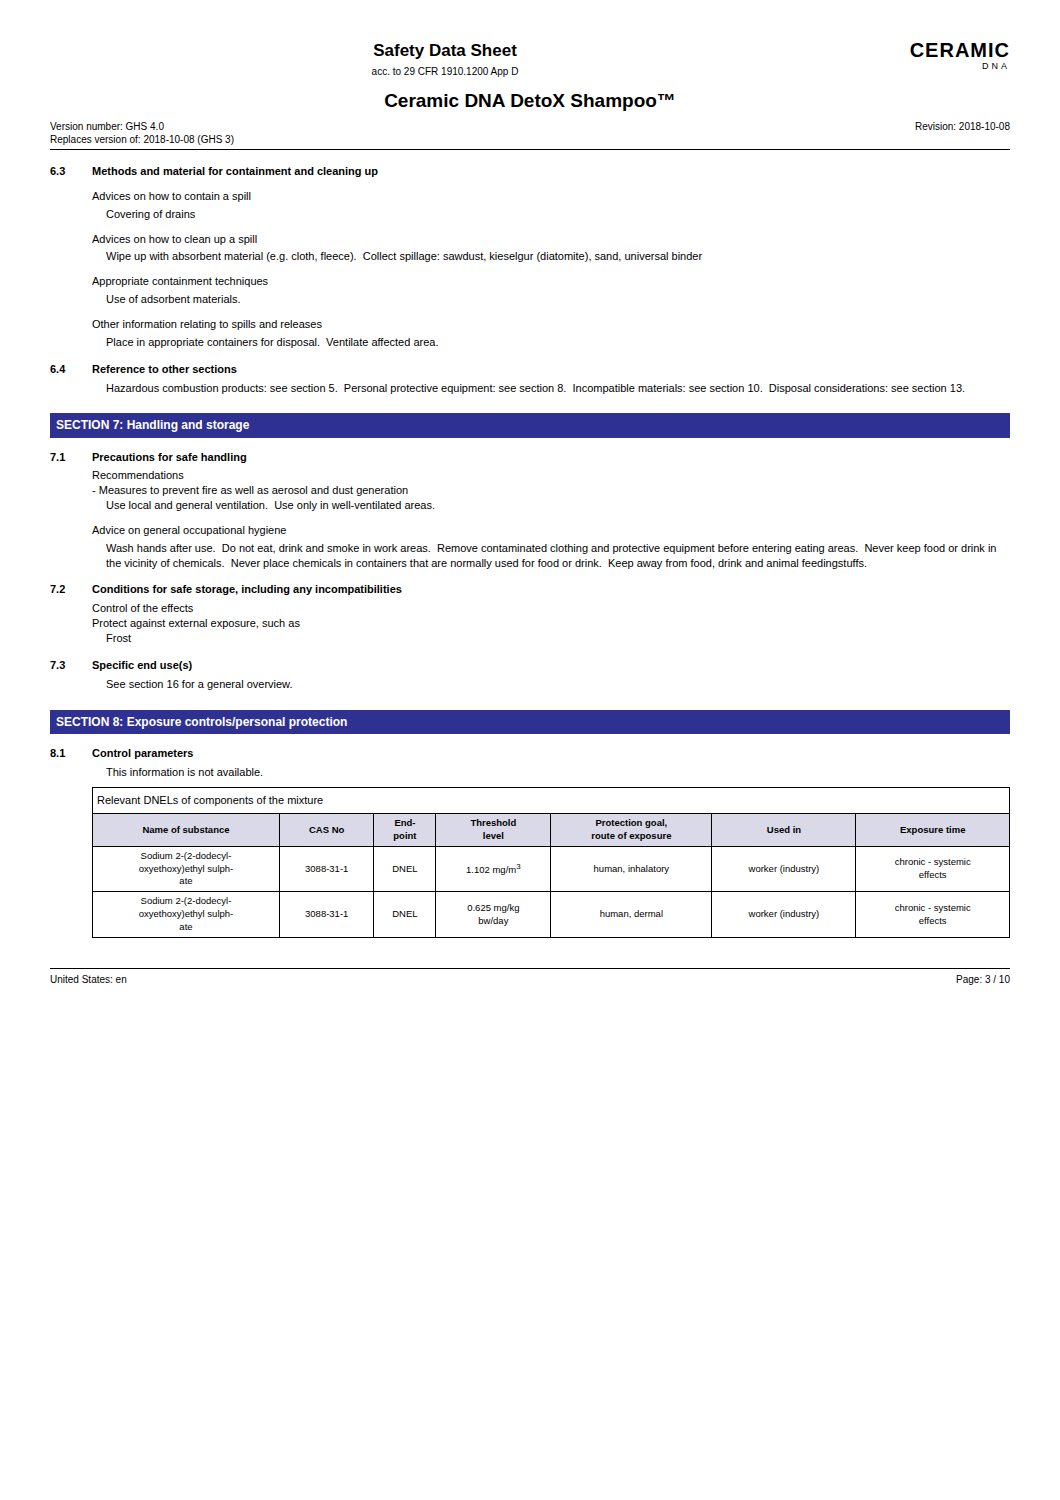Safety Data Sheet
acc. to 29 CFR 1910.1200 App D
CERAMIC
DNA
Ceramic DNA DetoX Shampoo™
Version number: GHS 4.0
Replaces version of: 2018-10-08 (GHS 3)
Revision: 2018-10-08
6.3
Methods and material for containment and cleaning up
Advices on how to contain a spill
Covering of drains
Advices on how to clean up a spill
Wipe up with absorbent material (e.g. cloth, fleece). Collect spillage: sawdust, kieselgur (diatomite), sand, universal binder
Appropriate containment techniques
Use of adsorbent materials.
Other information relating to spills and releases
Place in appropriate containers for disposal. Ventilate affected area.
6.4
Reference to other sections
Hazardous combustion products: see section 5. Personal protective equipment: see section 8. Incompatible materials: see section 10. Disposal considerations: see section 13.
SECTION 7: Handling and storage
7.1
Precautions for safe handling
Recommendations
- Measures to prevent fire as well as aerosol and dust generation
Use local and general ventilation. Use only in well-ventilated areas.
Advice on general occupational hygiene
Wash hands after use. Do not eat, drink and smoke in work areas. Remove contaminated clothing and protective equipment before entering eating areas. Never keep food or drink in the vicinity of chemicals. Never place chemicals in containers that are normally used for food or drink. Keep away from food, drink and animal feedingstuffs.
7.2
Conditions for safe storage, including any incompatibilities
Control of the effects
Protect against external exposure, such as
Frost
7.3
Specific end use(s)
See section 16 for a general overview.
SECTION 8: Exposure controls/personal protection
8.1
Control parameters
This information is not available.
Relevant DNELs of components of the mixture
| Name of substance | CAS No | End- point | Threshold level | Protection goal, route of exposure | Used in | Exposure time |
| --- | --- | --- | --- | --- | --- | --- |
| Sodium 2-(2-dodecyl- oxyethoxy)ethyl sulph- ate | 3088-31-1 | DNEL | 1.102 mg/m 3 | human, inhalatory | worker (industry) | chronic - systemic effects |
| Sodium 2-(2-dodecyl- oxyethoxy)ethyl sulph- ate | 3088-31-1 | DNEL | 0.625 mg/kg bw/day | human, dermal | worker (industry) | chronic - systemic effects |
United States: en
Page: 3 / 10